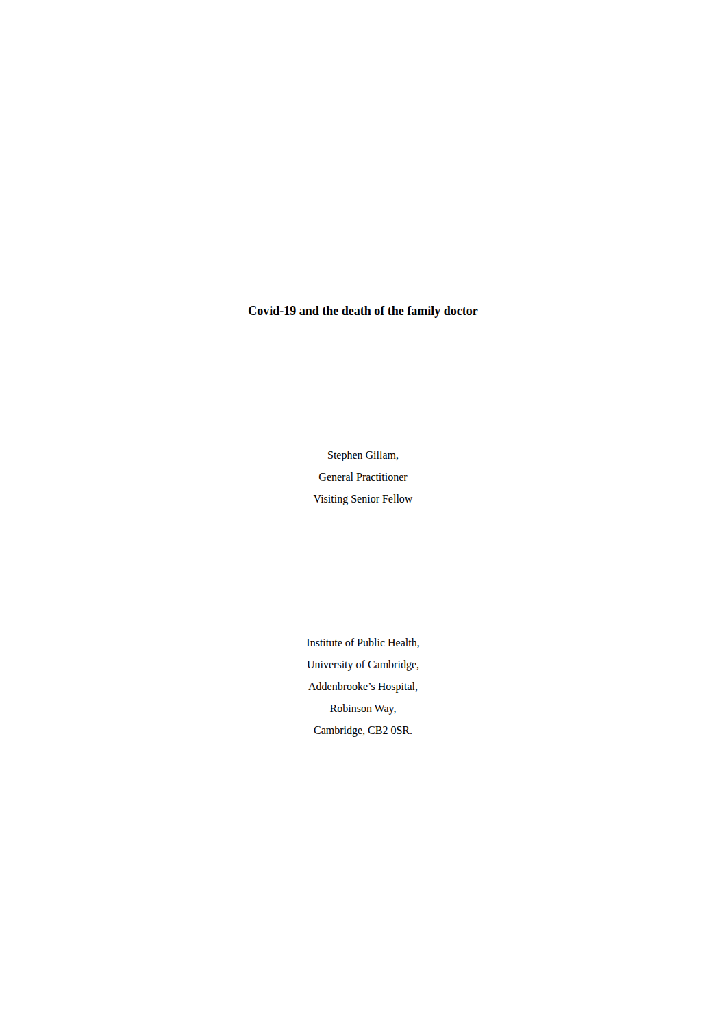Covid-19 and the death of the family doctor
Stephen Gillam,
General Practitioner
Visiting Senior Fellow
Institute of Public Health,
University of Cambridge,
Addenbrooke’s Hospital,
Robinson Way,
Cambridge, CB2 0SR.